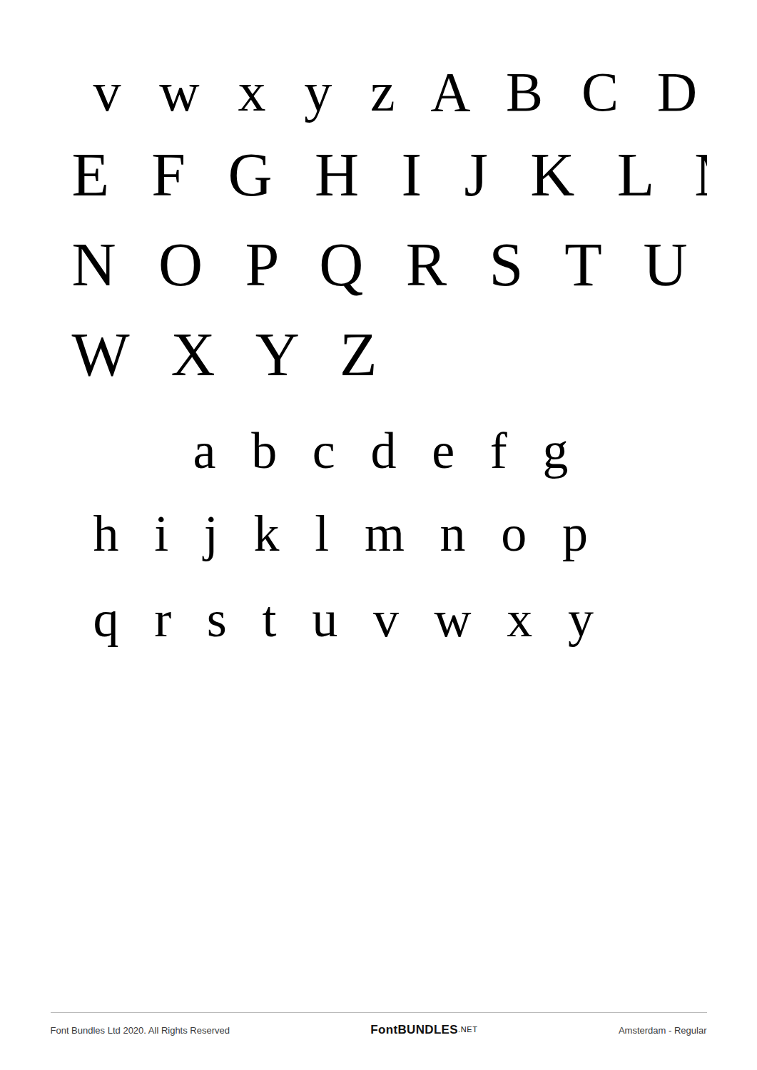v w x y z A B C D
E F G H I J K L M
N O P Q R S T U V
W X Y Z
a b c d e f g
h i j k l m n o p
q r s t u v w x y
Font Bundles Ltd 2020. All Rights Reserved
FontBUNDLES.NET
Amsterdam - Regular